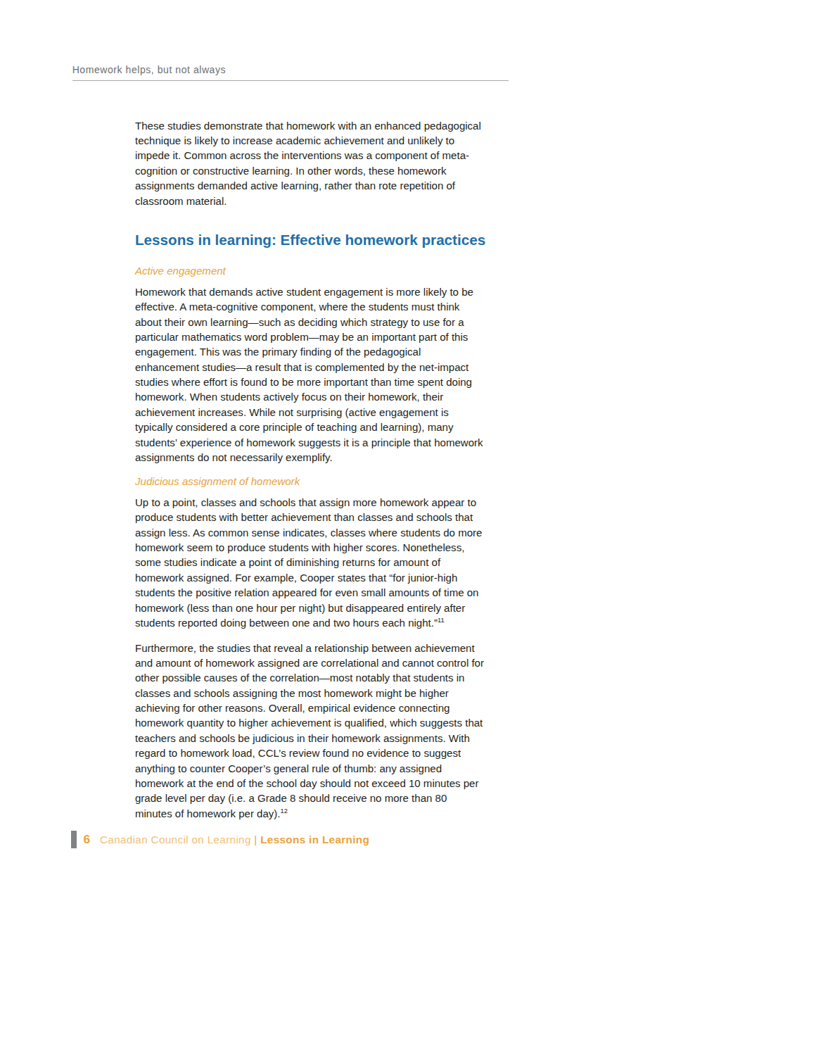Homework helps, but not always
These studies demonstrate that homework with an enhanced pedagogical technique is likely to increase academic achievement and unlikely to impede it. Common across the interventions was a component of meta-cognition or constructive learning. In other words, these homework assignments demanded active learning, rather than rote repetition of classroom material.
Lessons in learning: Effective homework practices
Active engagement
Homework that demands active student engagement is more likely to be effective. A meta-cognitive component, where the students must think about their own learning—such as deciding which strategy to use for a particular mathematics word problem—may be an important part of this engagement. This was the primary finding of the pedagogical enhancement studies—a result that is complemented by the net-impact studies where effort is found to be more important than time spent doing homework. When students actively focus on their homework, their achievement increases. While not surprising (active engagement is typically considered a core principle of teaching and learning), many students’ experience of homework suggests it is a principle that homework assignments do not necessarily exemplify.
Judicious assignment of homework
Up to a point, classes and schools that assign more homework appear to produce students with better achievement than classes and schools that assign less. As common sense indicates, classes where students do more homework seem to produce students with higher scores. Nonetheless, some studies indicate a point of diminishing returns for amount of homework assigned. For example, Cooper states that “for junior-high students the positive relation appeared for even small amounts of time on homework (less than one hour per night) but disappeared entirely after students reported doing between one and two hours each night.”11
Furthermore, the studies that reveal a relationship between achievement and amount of homework assigned are correlational and cannot control for other possible causes of the correlation—most notably that students in classes and schools assigning the most homework might be higher achieving for other reasons. Overall, empirical evidence connecting homework quantity to higher achievement is qualified, which suggests that teachers and schools be judicious in their homework assignments. With regard to homework load, CCL’s review found no evidence to suggest anything to counter Cooper’s general rule of thumb: any assigned homework at the end of the school day should not exceed 10 minutes per grade level per day (i.e. a Grade 8 should receive no more than 80 minutes of homework per day).12
6
Canadian Council on Learning | Lessons in Learning